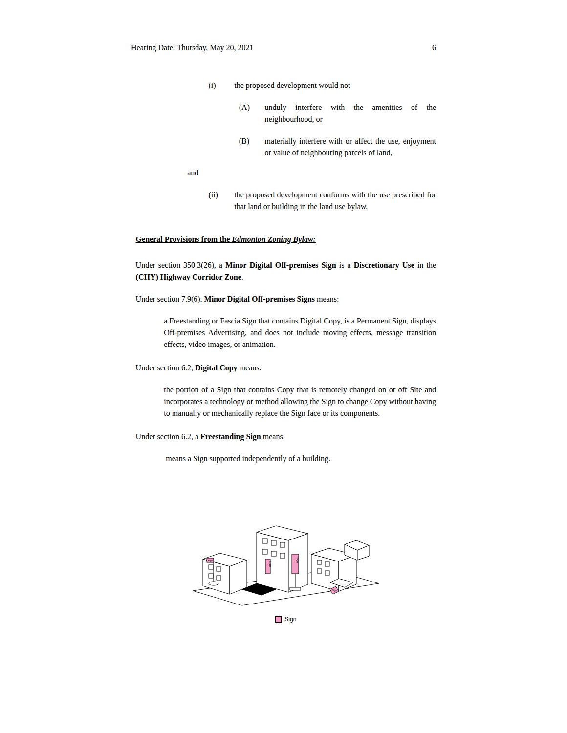Hearing Date: Thursday, May 20, 2021
6
(i)
the proposed development would not
(A)
unduly interfere with the amenities of the neighbourhood, or
(B)
materially interfere with or affect the use, enjoyment or value of neighbouring parcels of land,
and
(ii)
the proposed development conforms with the use prescribed for that land or building in the land use bylaw.
General Provisions from the Edmonton Zoning Bylaw:
Under section 350.3(26), a Minor Digital Off-premises Sign is a Discretionary Use in the (CHY) Highway Corridor Zone.
Under section 7.9(6), Minor Digital Off-premises Signs means:
a Freestanding or Fascia Sign that contains Digital Copy, is a Permanent Sign, displays Off-premises Advertising, and does not include moving effects, message transition effects, video images, or animation.
Under section 6.2, Digital Copy means:
the portion of a Sign that contains Copy that is remotely changed on or off Site and incorporates a technology or method allowing the Sign to change Copy without having to manually or mechanically replace the Sign face or its components.
Under section 6.2, a Freestanding Sign means:
means a Sign supported independently of a building.
Sign Sign Sign Sign
Sign